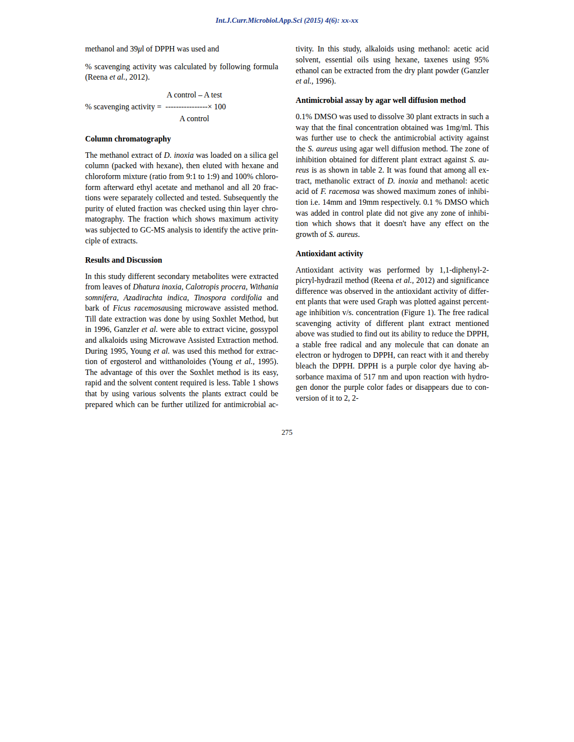Int.J.Curr.Microbiol.App.Sci (2015) 4(6): xx-xx
methanol and 39μl of DPPH was used and
% scavenging activity was calculated by following formula (Reena et al., 2012).
A control – A test % scavenging activity = ----------------× 100 A control
Column chromatography
The methanol extract of D. inoxia was loaded on a silica gel column (packed with hexane), then eluted with hexane and chloroform mixture (ratio from 9:1 to 1:9) and 100% chloroform afterward ethyl acetate and methanol and all 20 fractions were separately collected and tested. Subsequently the purity of eluted fraction was checked using thin layer chromatography. The fraction which shows maximum activity was subjected to GC-MS analysis to identify the active principle of extracts.
Results and Discussion
In this study different secondary metabolites were extracted from leaves of Dhatura inoxia, Calotropis procera, Withania somnifera, Azadirachta indica, Tinospora cordifolia and bark of Ficus racemosausing microwave assisted method. Till date extraction was done by using Soxhlet Method, but in 1996, Ganzler et al. were able to extract vicine, gossypol and alkaloids using Microwave Assisted Extraction method. During 1995, Young et al. was used this method for extraction of ergosterol and witthanoloides (Young et al., 1995). The advantage of this over the Soxhlet method is its easy, rapid and the solvent content required is less. Table 1 shows that by using various solvents the plants extract could be prepared which can be further utilized for antimicrobial activity. In this study, alkaloids using methanol: acetic acid solvent, essential oils using hexane, taxenes using 95% ethanol can be extracted from the dry plant powder (Ganzler et al., 1996).
Antimicrobial assay by agar well diffusion method
0.1% DMSO was used to dissolve 30 plant extracts in such a way that the final concentration obtained was 1mg/ml. This was further use to check the antimicrobial activity against the S. aureus using agar well diffusion method. The zone of inhibition obtained for different plant extract against S. aureus is as shown in table 2. It was found that among all extract, methanolic extract of D. inoxia and methanol: acetic acid of F. racemosa was showed maximum zones of inhibition i.e. 14mm and 19mm respectively. 0.1 % DMSO which was added in control plate did not give any zone of inhibition which shows that it doesn't have any effect on the growth of S. aureus.
Antioxidant activity
Antioxidant activity was performed by 1,1-diphenyl-2-picryl-hydrazil method (Reena et al., 2012) and significance difference was observed in the antioxidant activity of different plants that were used Graph was plotted against percentage inhibition v/s. concentration (Figure 1). The free radical scavenging activity of different plant extract mentioned above was studied to find out its ability to reduce the DPPH, a stable free radical and any molecule that can donate an electron or hydrogen to DPPH, can react with it and thereby bleach the DPPH. DPPH is a purple color dye having absorbance maxima of 517 nm and upon reaction with hydrogen donor the purple color fades or disappears due to conversion of it to 2, 2-
275